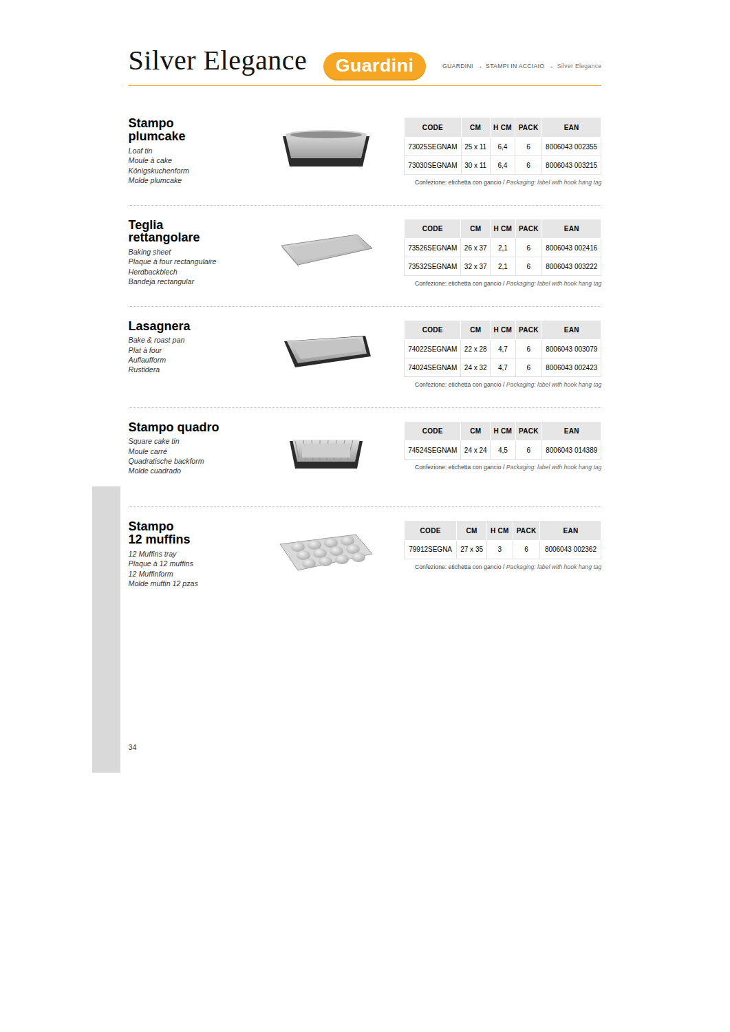Silver Elegance
Guardini
GUARDINI → STAMPI IN ACCIAIO → Silver Elegance
Stampo
plumcake
Loaf tin
Moule à cake
Königskuchenform
Molde plumcake
| CODE | CM | H CM | PACK | EAN |
| --- | --- | --- | --- | --- |
| 73025SEGNAM | 25 x 11 | 6,4 | 6 | 8006043 002355 |
| 73030SEGNAM | 30 x 11 | 6,4 | 6 | 8006043 003215 |
Confezione: etichetta con gancio / Packaging: label with hook hang tag
Teglia
rettangolare
Baking sheet
Plaque à four rectangulaire
Herdbackblech
Bandeja rectangular
| CODE | CM | H CM | PACK | EAN |
| --- | --- | --- | --- | --- |
| 73526SEGNAM | 26 x 37 | 2,1 | 6 | 8006043 002416 |
| 73532SEGNAM | 32 x 37 | 2,1 | 6 | 8006043 003222 |
Confezione: etichetta con gancio / Packaging: label with hook hang tag
Lasagnera
Bake & roast pan
Plat à four
Auflaufform
Rustidera
| CODE | CM | H CM | PACK | EAN |
| --- | --- | --- | --- | --- |
| 74022SEGNAM | 22 x 28 | 4,7 | 6 | 8006043 003079 |
| 74024SEGNAM | 24 x 32 | 4,7 | 6 | 8006043 002423 |
Confezione: etichetta con gancio / Packaging: label with hook hang tag
Stampo quadro
Square cake tin
Moule carré
Quadratische backform
Molde cuadrado
| CODE | CM | H CM | PACK | EAN |
| --- | --- | --- | --- | --- |
| 74524SEGNAM | 24 x 24 | 4,5 | 6 | 8006043 014389 |
Confezione: etichetta con gancio / Packaging: label with hook hang tag
Stampo
12 muffins
12 Muffins tray
Plaque à 12 muffins
12 Muffinform
Molde muffin 12 pzas
| CODE | CM | H CM | PACK | EAN |
| --- | --- | --- | --- | --- |
| 79912SEGNA | 27 x 35 | 3 | 6 | 8006043 002362 |
Confezione: etichetta con gancio / Packaging: label with hook hang tag
34